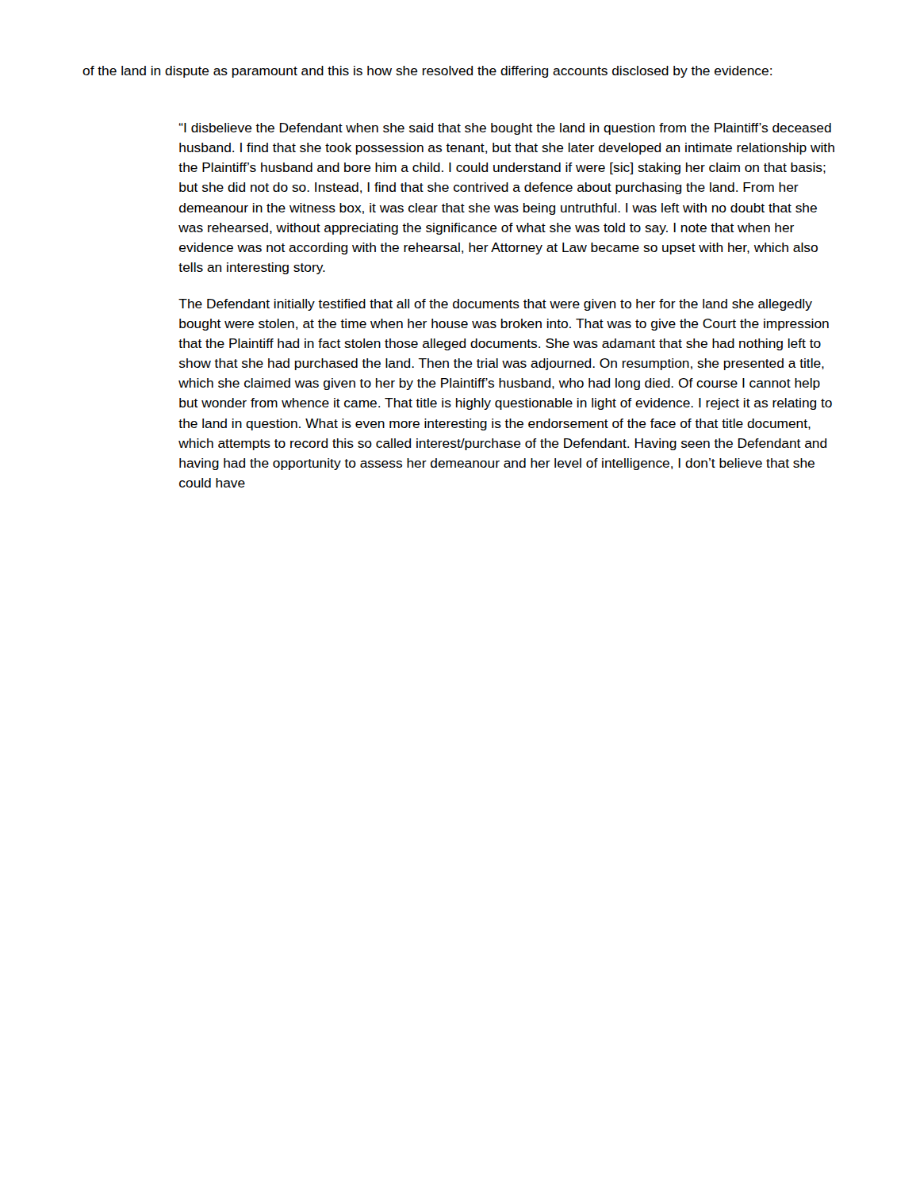of the land in dispute as paramount and this is how she resolved the differing accounts disclosed by the evidence:
“I disbelieve the Defendant when she said that she bought the land in question from the Plaintiff’s deceased husband. I find that she took possession as tenant, but that she later developed an intimate relationship with the Plaintiff’s husband and bore him a child. I could understand if were [sic] staking her claim on that basis; but she did not do so. Instead, I find that she contrived a defence about purchasing the land. From her demeanour in the witness box, it was clear that she was being untruthful. I was left with no doubt that she was rehearsed, without appreciating the significance of what she was told to say. I note that when her evidence was not according with the rehearsal, her Attorney at Law became so upset with her, which also tells an interesting story.
The Defendant initially testified that all of the documents that were given to her for the land she allegedly bought were stolen, at the time when her house was broken into. That was to give the Court the impression that the Plaintiff had in fact stolen those alleged documents. She was adamant that she had nothing left to show that she had purchased the land. Then the trial was adjourned. On resumption, she presented a title, which she claimed was given to her by the Plaintiff’s husband, who had long died. Of course I cannot help but wonder from whence it came. That title is highly questionable in light of evidence. I reject it as relating to the land in question. What is even more interesting is the endorsement of the face of that title document, which attempts to record this so called interest/purchase of the Defendant. Having seen the Defendant and having had the opportunity to assess her demeanour and her level of intelligence, I don’t believe that she could have